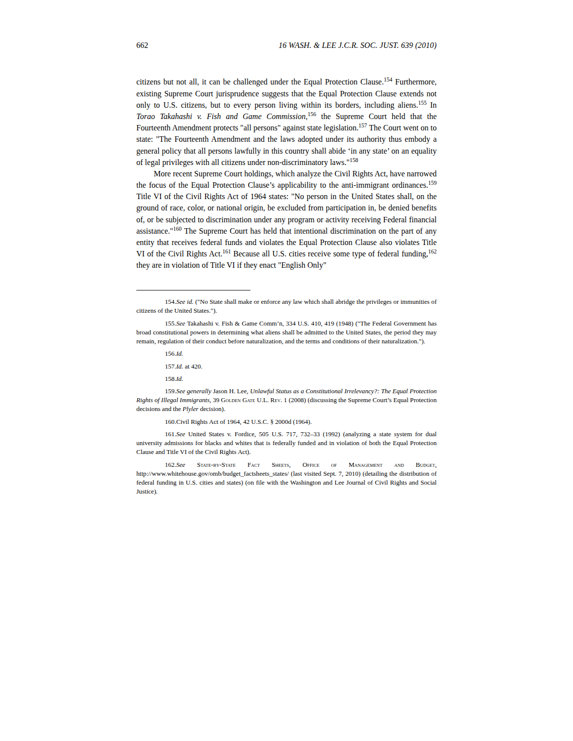662 16 WASH. & LEE J.C.R. SOC. JUST. 639 (2010)
citizens but not all, it can be challenged under the Equal Protection Clause.154 Furthermore, existing Supreme Court jurisprudence suggests that the Equal Protection Clause extends not only to U.S. citizens, but to every person living within its borders, including aliens.155 In Torao Takahashi v. Fish and Game Commission,156 the Supreme Court held that the Fourteenth Amendment protects "all persons" against state legislation.157 The Court went on to state: "The Fourteenth Amendment and the laws adopted under its authority thus embody a general policy that all persons lawfully in this country shall abide ‘in any state’ on an equality of legal privileges with all citizens under non-discriminatory laws."158
More recent Supreme Court holdings, which analyze the Civil Rights Act, have narrowed the focus of the Equal Protection Clause’s applicability to the anti-immigrant ordinances.159 Title VI of the Civil Rights Act of 1964 states: "No person in the United States shall, on the ground of race, color, or national origin, be excluded from participation in, be denied benefits of, or be subjected to discrimination under any program or activity receiving Federal financial assistance."160 The Supreme Court has held that intentional discrimination on the part of any entity that receives federal funds and violates the Equal Protection Clause also violates Title VI of the Civil Rights Act.161 Because all U.S. cities receive some type of federal funding,162 they are in violation of Title VI if they enact "English Only"
154. See id. ("No State shall make or enforce any law which shall abridge the privileges or immunities of citizens of the United States.").
155. See Takahashi v. Fish & Game Comm’n, 334 U.S. 410, 419 (1948) ("The Federal Government has broad constitutional powers in determining what aliens shall be admitted to the United States, the period they may remain, regulation of their conduct before naturalization, and the terms and conditions of their naturalization.").
156. Id.
157. Id. at 420.
158. Id.
159. See generally Jason H. Lee, Unlawful Status as a Constitutional Irrelevancy?: The Equal Protection Rights of Illegal Immigrants, 39 Golden Gate U.L. Rev. 1 (2008) (discussing the Supreme Court’s Equal Protection decisions and the Plyler decision).
160. Civil Rights Act of 1964, 42 U.S.C. § 2000d (1964).
161. See United States v. Fordice, 505 U.S. 717, 732–33 (1992) (analyzing a state system for dual university admissions for blacks and whites that is federally funded and in violation of both the Equal Protection Clause and Title VI of the Civil Rights Act).
162. See State-by-State Fact Sheets, Office of Management and Budget, http://www.whitehouse.gov/omb/budget_factsheets_states/ (last visited Sept. 7, 2010) (detailing the distribution of federal funding in U.S. cities and states) (on file with the Washington and Lee Journal of Civil Rights and Social Justice).